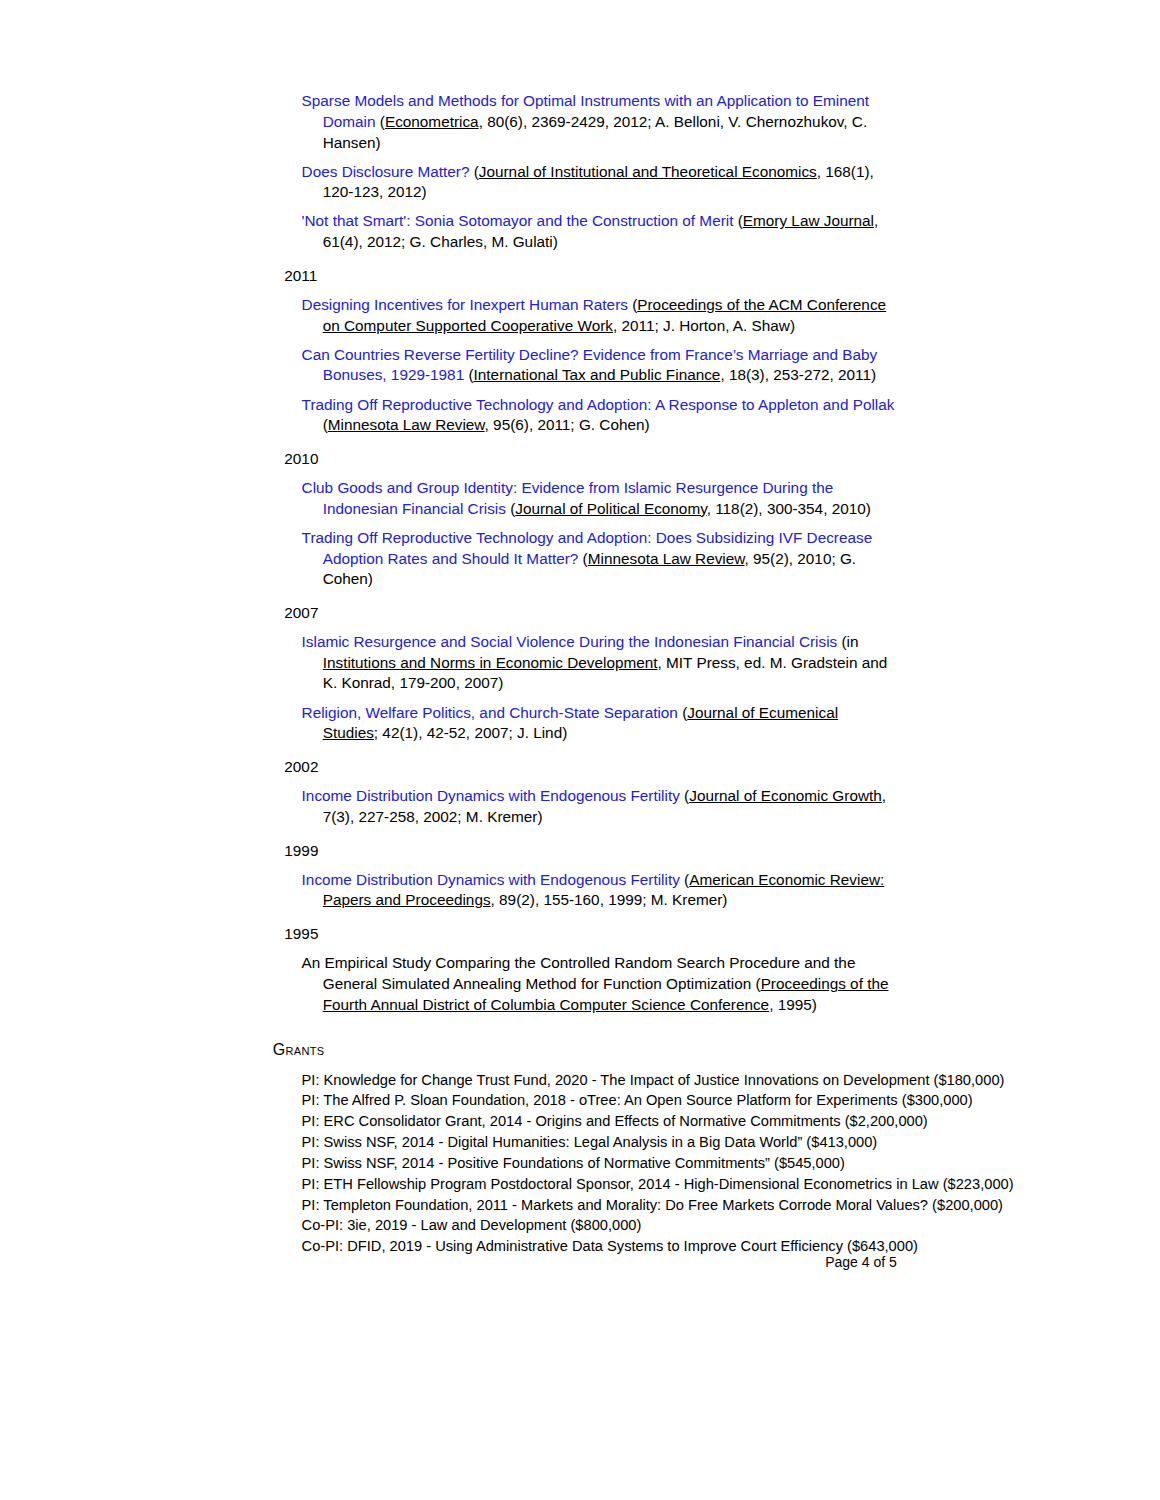Sparse Models and Methods for Optimal Instruments with an Application to Eminent Domain (Econometrica, 80(6), 2369-2429, 2012; A. Belloni, V. Chernozhukov, C. Hansen)
Does Disclosure Matter? (Journal of Institutional and Theoretical Economics, 168(1), 120-123, 2012)
'Not that Smart': Sonia Sotomayor and the Construction of Merit (Emory Law Journal, 61(4), 2012; G. Charles, M. Gulati)
2011
Designing Incentives for Inexpert Human Raters (Proceedings of the ACM Conference on Computer Supported Cooperative Work, 2011; J. Horton, A. Shaw)
Can Countries Reverse Fertility Decline? Evidence from France’s Marriage and Baby Bonuses, 1929-1981 (International Tax and Public Finance, 18(3), 253-272, 2011)
Trading Off Reproductive Technology and Adoption: A Response to Appleton and Pollak (Minnesota Law Review, 95(6), 2011; G. Cohen)
2010
Club Goods and Group Identity: Evidence from Islamic Resurgence During the Indonesian Financial Crisis (Journal of Political Economy, 118(2), 300-354, 2010)
Trading Off Reproductive Technology and Adoption: Does Subsidizing IVF Decrease Adoption Rates and Should It Matter? (Minnesota Law Review, 95(2), 2010; G. Cohen)
2007
Islamic Resurgence and Social Violence During the Indonesian Financial Crisis (in Institutions and Norms in Economic Development, MIT Press, ed. M. Gradstein and K. Konrad, 179-200, 2007)
Religion, Welfare Politics, and Church-State Separation (Journal of Ecumenical Studies; 42(1), 42-52, 2007; J. Lind)
2002
Income Distribution Dynamics with Endogenous Fertility (Journal of Economic Growth, 7(3), 227-258, 2002; M. Kremer)
1999
Income Distribution Dynamics with Endogenous Fertility (American Economic Review: Papers and Proceedings, 89(2), 155-160, 1999; M. Kremer)
1995
An Empirical Study Comparing the Controlled Random Search Procedure and the General Simulated Annealing Method for Function Optimization (Proceedings of the Fourth Annual District of Columbia Computer Science Conference, 1995)
Grants
PI: Knowledge for Change Trust Fund, 2020 - The Impact of Justice Innovations on Development ($180,000)
PI: The Alfred P. Sloan Foundation, 2018 - oTree: An Open Source Platform for Experiments ($300,000)
PI: ERC Consolidator Grant, 2014 - Origins and Effects of Normative Commitments ($2,200,000)
PI: Swiss NSF, 2014 - Digital Humanities: Legal Analysis in a Big Data World” ($413,000)
PI: Swiss NSF, 2014 - Positive Foundations of Normative Commitments” ($545,000)
PI: ETH Fellowship Program Postdoctoral Sponsor, 2014 - High-Dimensional Econometrics in Law ($223,000)
PI: Templeton Foundation, 2011 - Markets and Morality: Do Free Markets Corrode Moral Values? ($200,000)
Co-PI: 3ie, 2019 - Law and Development ($800,000)
Co-PI: DFID, 2019 - Using Administrative Data Systems to Improve Court Efficiency ($643,000)
Page 4 of 5